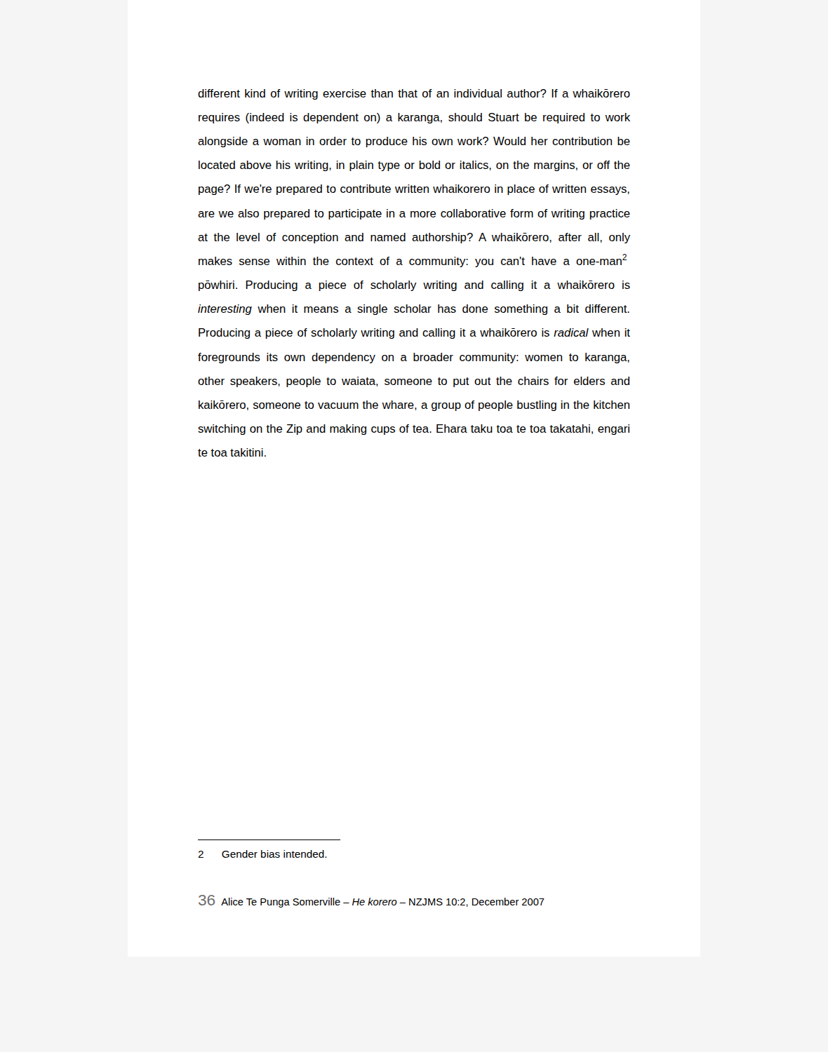different kind of writing exercise than that of an individual author? If a whaikōrero requires (indeed is dependent on) a karanga, should Stuart be required to work alongside a woman in order to produce his own work? Would her contribution be located above his writing, in plain type or bold or italics, on the margins, or off the page? If we're prepared to contribute written whaikorero in place of written essays, are we also prepared to participate in a more collaborative form of writing practice at the level of conception and named authorship? A whaikōrero, after all, only makes sense within the context of a community: you can't have a one-man2 pōwhiri. Producing a piece of scholarly writing and calling it a whaikōrero is interesting when it means a single scholar has done something a bit different. Producing a piece of scholarly writing and calling it a whaikōrero is radical when it foregrounds its own dependency on a broader community: women to karanga, other speakers, people to waiata, someone to put out the chairs for elders and kaikōrero, someone to vacuum the whare, a group of people bustling in the kitchen switching on the Zip and making cups of tea. Ehara taku toa te toa takatahi, engari te toa takitini.
2 Gender bias intended.
36 Alice Te Punga Somerville – He korero – NZJMS 10:2, December 2007